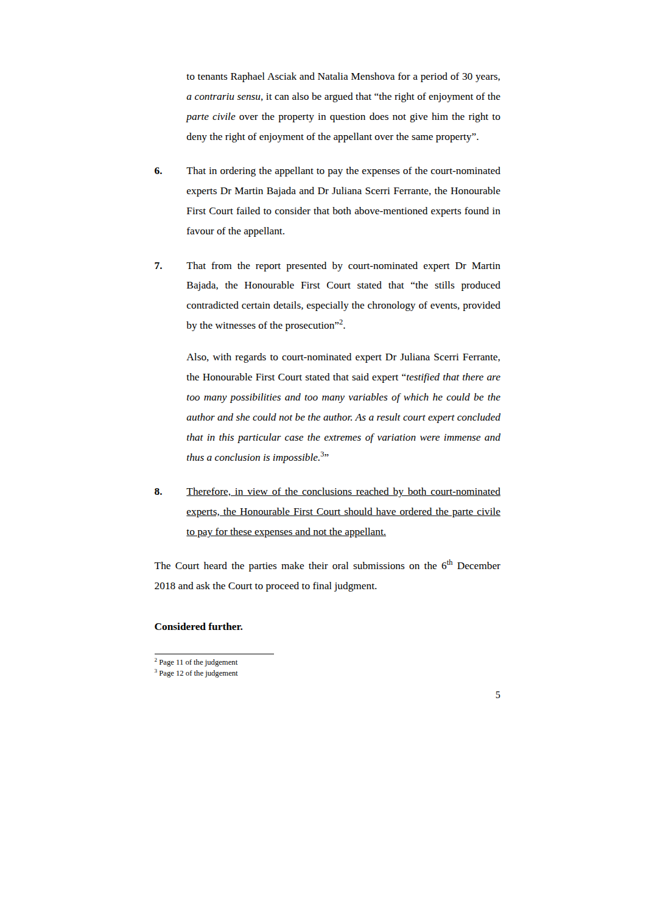to tenants Raphael Asciak and Natalia Menshova for a period of 30 years, a contrariu sensu, it can also be argued that “the right of enjoyment of the parte civile over the property in question does not give him the right to deny the right of enjoyment of the appellant over the same property”.
6. That in ordering the appellant to pay the expenses of the court-nominated experts Dr Martin Bajada and Dr Juliana Scerri Ferrante, the Honourable First Court failed to consider that both above-mentioned experts found in favour of the appellant.
7. That from the report presented by court-nominated expert Dr Martin Bajada, the Honourable First Court stated that “the stills produced contradicted certain details, especially the chronology of events, provided by the witnesses of the prosecution”2.
Also, with regards to court-nominated expert Dr Juliana Scerri Ferrante, the Honourable First Court stated that said expert “testified that there are too many possibilities and too many variables of which he could be the author and she could not be the author. As a result court expert concluded that in this particular case the extremes of variation were immense and thus a conclusion is impossible. 3”
8. Therefore, in view of the conclusions reached by both court-nominated experts, the Honourable First Court should have ordered the parte civile to pay for these expenses and not the appellant.
The Court heard the parties make their oral submissions on the 6th December 2018 and ask the Court to proceed to final judgment.
Considered further.
2 Page 11 of the judgement
3 Page 12 of the judgement
5